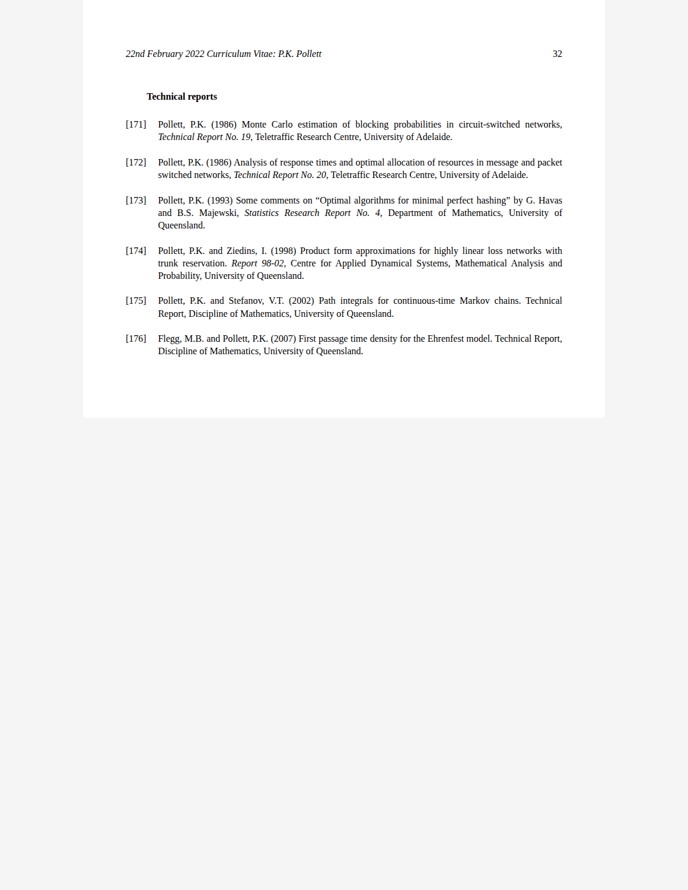22nd February 2022 Curriculum Vitae: P.K. Pollett 32
Technical reports
[171] Pollett, P.K. (1986) Monte Carlo estimation of blocking probabilities in circuit-switched networks, Technical Report No. 19, Teletraffic Research Centre, University of Adelaide.
[172] Pollett, P.K. (1986) Analysis of response times and optimal allocation of resources in message and packet switched networks, Technical Report No. 20, Teletraffic Research Centre, University of Adelaide.
[173] Pollett, P.K. (1993) Some comments on “Optimal algorithms for minimal perfect hashing” by G. Havas and B.S. Majewski, Statistics Research Report No. 4, Department of Mathematics, University of Queensland.
[174] Pollett, P.K. and Ziedins, I. (1998) Product form approximations for highly linear loss networks with trunk reservation. Report 98-02, Centre for Applied Dynamical Systems, Mathematical Analysis and Probability, University of Queensland.
[175] Pollett, P.K. and Stefanov, V.T. (2002) Path integrals for continuous-time Markov chains. Technical Report, Discipline of Mathematics, University of Queensland.
[176] Flegg, M.B. and Pollett, P.K. (2007) First passage time density for the Ehrenfest model. Technical Report, Discipline of Mathematics, University of Queensland.